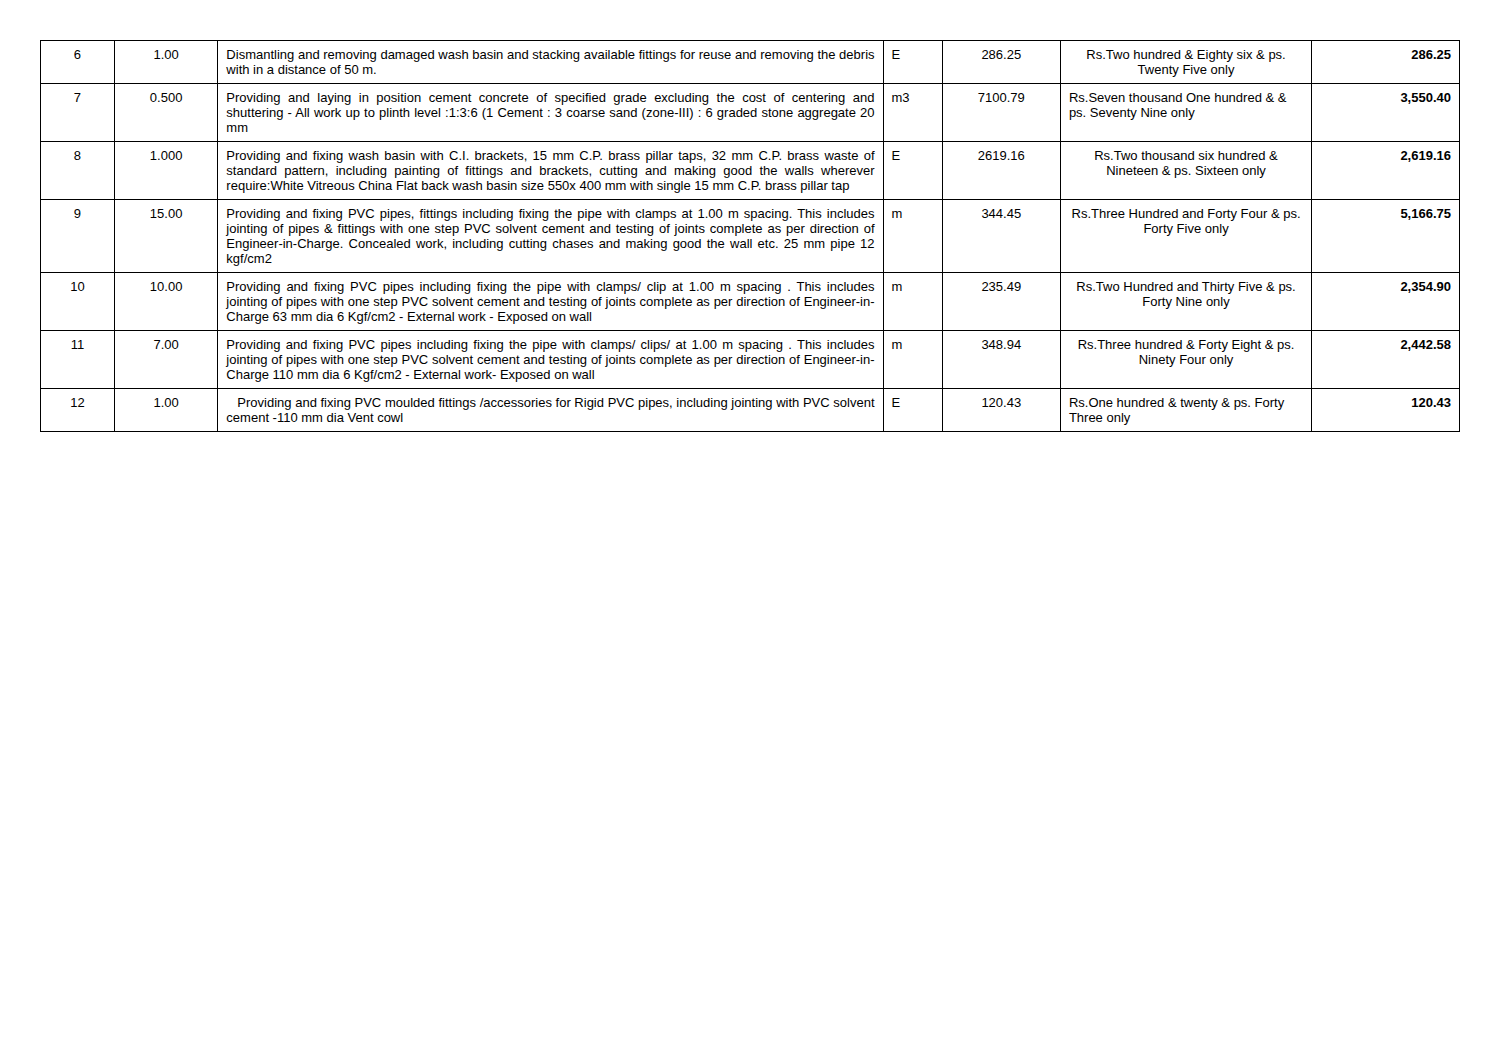| 6 | 1.00 | Dismantling and removing damaged wash basin and stacking available fittings for reuse and removing the debris with in a distance of 50 m. | E | 286.25 | Rs.Two hundred & Eighty six & ps. Twenty Five only | 286.25 |
| 7 | 0.500 | Providing and laying in position cement concrete of specified grade excluding the cost of centering and shuttering - All work up to plinth level :1:3:6 (1 Cement : 3 coarse sand (zone-III) : 6 graded stone aggregate 20 mm | m3 | 7100.79 | Rs.Seven thousand One hundred & & ps. Seventy Nine only | 3,550.40 |
| 8 | 1.000 | Providing and fixing wash basin with C.I. brackets, 15 mm C.P. brass pillar taps, 32 mm C.P. brass waste of standard pattern, including painting of fittings and brackets, cutting and making good the walls wherever require:White Vitreous China Flat back wash basin size 550x 400 mm with single 15 mm C.P. brass pillar tap | E | 2619.16 | Rs.Two thousand six hundred & Nineteen & ps. Sixteen only | 2,619.16 |
| 9 | 15.00 | Providing and fixing PVC pipes, fittings including fixing the pipe with clamps at 1.00 m spacing. This includes jointing of pipes & fittings with one step PVC solvent cement and testing of joints complete as per direction of Engineer-in-Charge. Concealed work, including cutting chases and making good the wall etc. 25 mm pipe 12 kgf/cm2 | m | 344.45 | Rs.Three Hundred and Forty Four & ps. Forty Five only | 5,166.75 |
| 10 | 10.00 | Providing and fixing PVC pipes including fixing the pipe with clamps/ clip at 1.00 m spacing . This includes jointing of pipes with one step PVC solvent cement and testing of joints complete as per direction of Engineer-in-Charge 63 mm dia 6 Kgf/cm2 - External work - Exposed on wall | m | 235.49 | Rs.Two Hundred and Thirty Five & ps. Forty Nine only | 2,354.90 |
| 11 | 7.00 | Providing and fixing PVC pipes including fixing the pipe with clamps/ clips/ at 1.00 m spacing . This includes jointing of pipes with one step PVC solvent cement and testing of joints complete as per direction of Engineer-in-Charge 110 mm dia 6 Kgf/cm2 - External work- Exposed on wall | m | 348.94 | Rs.Three hundred & Forty Eight & ps. Ninety Four only | 2,442.58 |
| 12 | 1.00 | Providing and fixing PVC moulded fittings /accessories for Rigid PVC pipes, including jointing with PVC solvent cement -110 mm dia Vent cowl | E | 120.43 | Rs.One hundred & twenty & ps. Forty Three only | 120.43 |